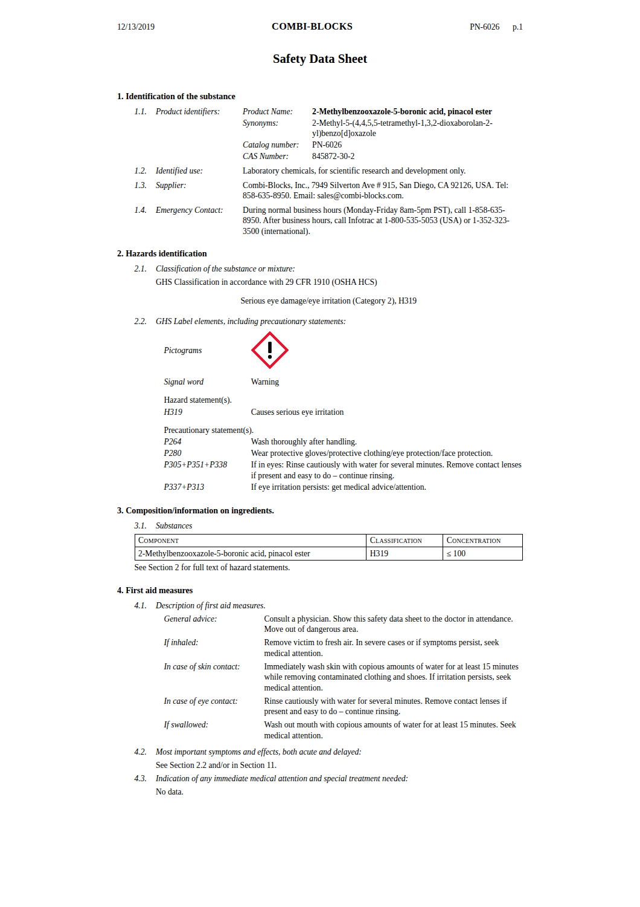12/13/2019
COMBI-BLOCKS
PN-6026 p.1
Safety Data Sheet
1. Identification of the substance
1.1.
Product identifiers:
| Product Name: | 2-Methylbenzooxazole-5-boronic acid, pinacol ester |
| Synonyms: | 2-Methyl-5-(4,4,5,5-tetramethyl-1,3,2-dioxaborolan-2-yl)benzo[d]oxazole |
| Catalog number: | PN-6026 |
| CAS Number: | 845872-30-2 |
1.2.
Identified use:
Laboratory chemicals, for scientific research and development only.
1.3.
Supplier:
Combi-Blocks, Inc., 7949 Silverton Ave # 915, San Diego, CA 92126, USA. Tel: 858-635-8950. Email: sales@combi-blocks.com.
1.4.
Emergency Contact:
During normal business hours (Monday-Friday 8am-5pm PST), call 1-858-635-8950. After business hours, call Infotrac at 1-800-535-5053 (USA) or 1-352-323-3500 (international).
2. Hazards identification
2.1. Classification of the substance or mixture:
GHS Classification in accordance with 29 CFR 1910 (OSHA HCS)
Serious eye damage/eye irritation (Category 2), H319
2.2. GHS Label elements, including precautionary statements:
Pictograms
Signal word
Warning
Hazard statement(s).
| H319 | Causes serious eye irritation |
Precautionary statement(s).
| P264 | Wash thoroughly after handling. |
| P280 | Wear protective gloves/protective clothing/eye protection/face protection. |
| P305+P351+P338 | If in eyes: Rinse cautiously with water for several minutes. Remove contact lenses if present and easy to do – continue rinsing. |
| P337+P313 | If eye irritation persists: get medical advice/attention. |
3. Composition/information on ingredients.
3.1. Substances
| Component | Classification | Concentration |
| --- | --- | --- |
| 2-Methylbenzooxazole-5-boronic acid, pinacol ester | H319 | ≤ 100 |
See Section 2 for full text of hazard statements.
4. First aid measures
4.1. Description of first aid measures.
| General advice: | Consult a physician. Show this safety data sheet to the doctor in attendance. Move out of dangerous area. |
| If inhaled: | Remove victim to fresh air. In severe cases or if symptoms persist, seek medical attention. |
| In case of skin contact: | Immediately wash skin with copious amounts of water for at least 15 minutes while removing contaminated clothing and shoes. If irritation persists, seek medical attention. |
| In case of eye contact: | Rinse cautiously with water for several minutes. Remove contact lenses if present and easy to do – continue rinsing. |
| If swallowed: | Wash out mouth with copious amounts of water for at least 15 minutes. Seek medical attention. |
4.2. Most important symptoms and effects, both acute and delayed:
See Section 2.2 and/or in Section 11.
4.3. Indication of any immediate medical attention and special treatment needed:
No data.